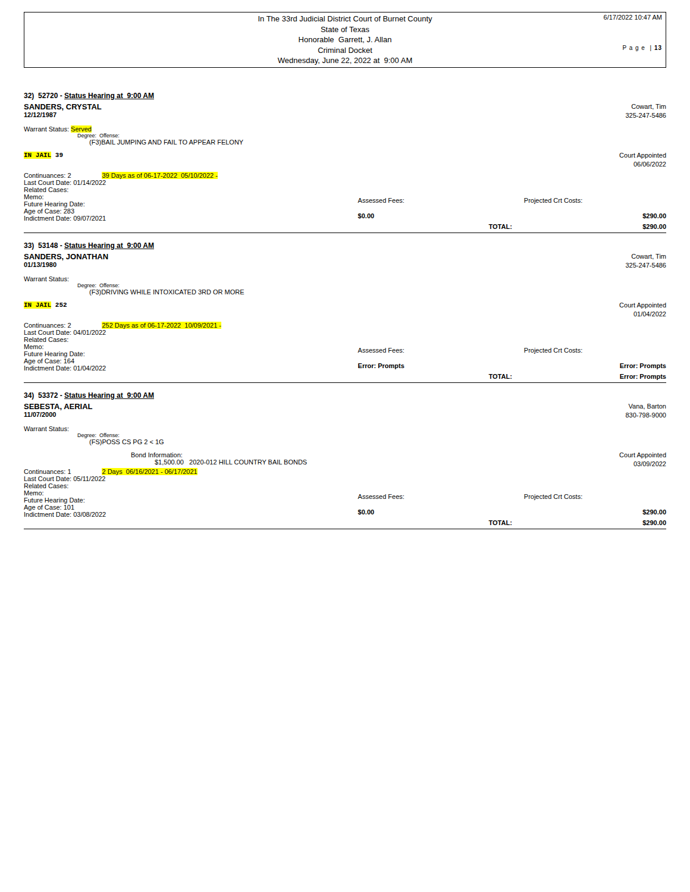| | In The 33rd Judicial District Court of Burnet County State of Texas Honorable Garrett, J. Allan Criminal Docket Wednesday, June 22, 2022 at 9:00 AM | 6/17/2022 10:47 AM P a g e / 13 |
32) 52720 - Status Hearing at 9:00 AM
Cowart, Tim
325-247-5486
SANDERS, CRYSTAL
12/12/1987
Warrant Status: Served
Degree: Offense:
(F3)BAIL JUMPING AND FAIL TO APPEAR FELONY
Court Appointed
06/06/2022
IN JAIL 39
| Continuances: 2 39 Days as of 06-17-2022 05/10/2022 - Last Court Date: 01/14/2022 Related Cases: Memo: Future Hearing Date: Age of Case: 283 Indictment Date: 09/07/2021 | Assessed Fees: $0.00 | Projected Crt Costs: $290.00 |
| | TOTAL: | $290.00 |
33) 53148 - Status Hearing at 9:00 AM
Cowart, Tim
325-247-5486
SANDERS, JONATHAN
01/13/1980
Warrant Status:
Degree: Offense:
(F3)DRIVING WHILE INTOXICATED 3RD OR MORE
Court Appointed
01/04/2022
IN JAIL 252
| Continuances: 2 252 Days as of 06-17-2022 10/09/2021 - Last Court Date: 04/01/2022 Related Cases: Memo: Future Hearing Date: Age of Case: 164 Indictment Date: 01/04/2022 | Assessed Fees: Error: Prompts | Projected Crt Costs: Error: Prompts |
| | TOTAL: | Error: Prompts |
34) 53372 - Status Hearing at 9:00 AM
Vana, Barton
830-798-9000
SEBESTA, AERIAL
11/07/2000
Warrant Status:
Degree: Offense:
(FS)POSS CS PG 2 < 1G
Court Appointed
03/09/2022
Bond Information:
$1,500.00 2020-012 HILL COUNTRY BAIL BONDS
| Continuances: 1 2 Days 06/16/2021 - 06/17/2021 Last Court Date: 05/11/2022 Related Cases: Memo: Future Hearing Date: Age of Case: 101 Indictment Date: 03/08/2022 | Assessed Fees: $0.00 | Projected Crt Costs: $290.00 |
| | TOTAL: | $290.00 |